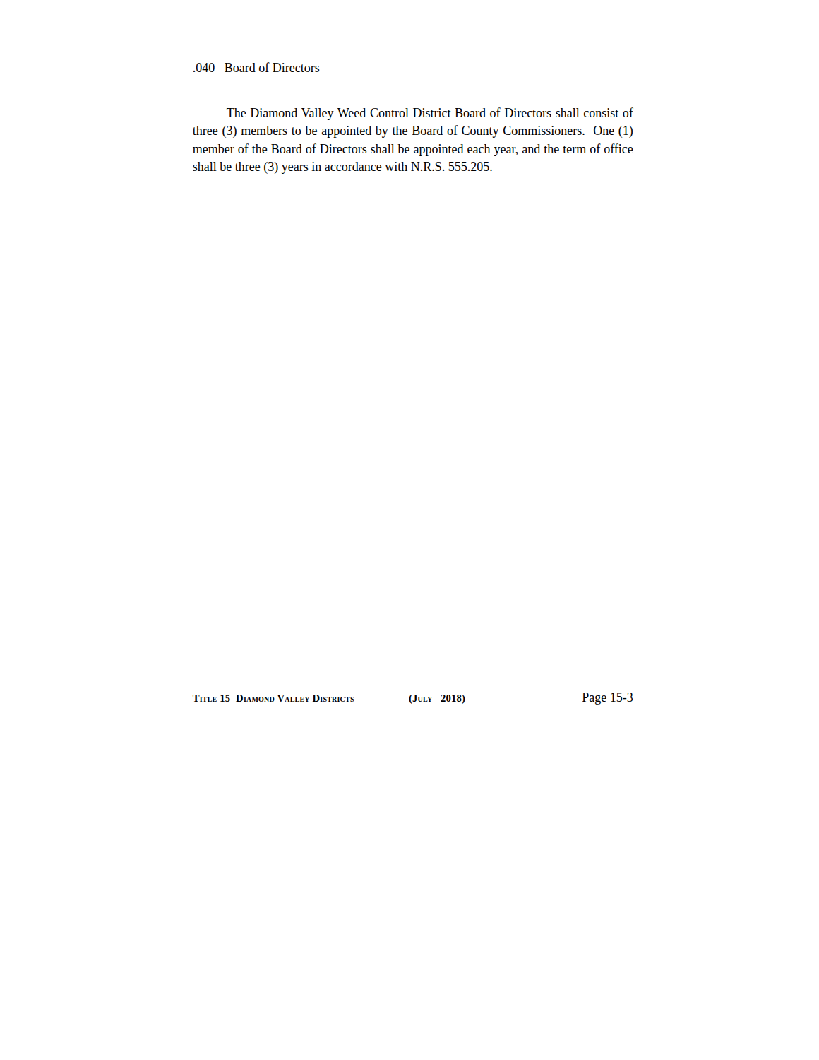.040 Board of Directors
The Diamond Valley Weed Control District Board of Directors shall consist of three (3) members to be appointed by the Board of County Commissioners. One (1) member of the Board of Directors shall be appointed each year, and the term of office shall be three (3) years in accordance with N.R.S. 555.205.
Title 15 Diamond Valley Districts (July 2018)
Page 15-3